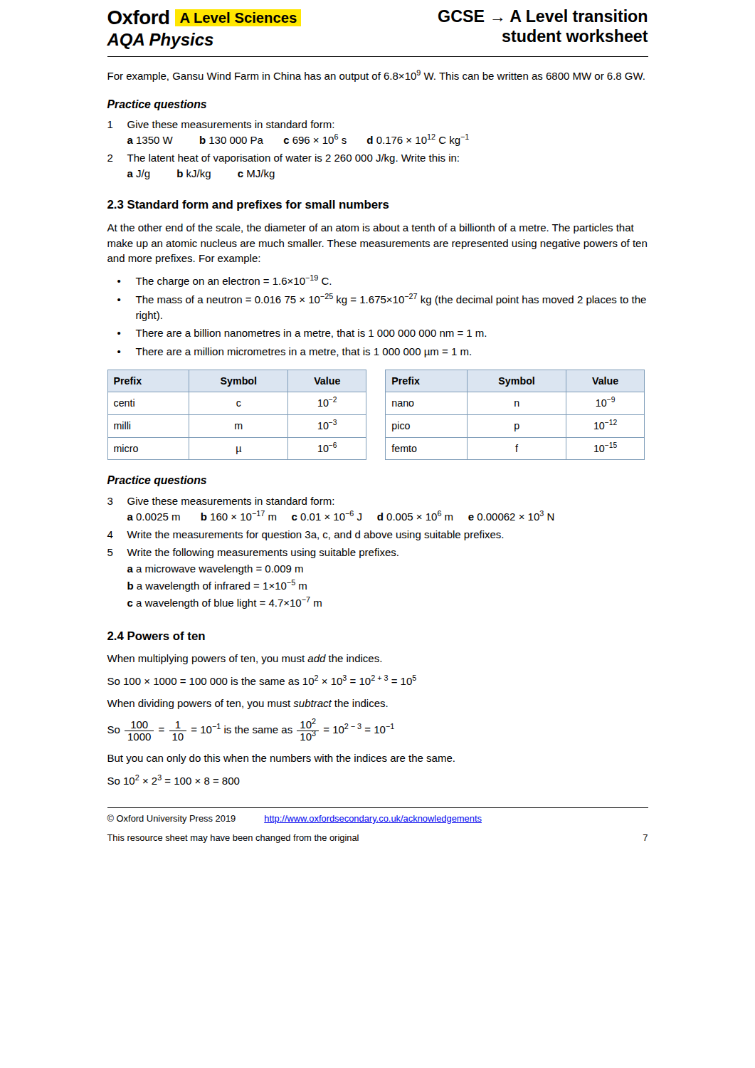Oxford A Level Sciences
AQA Physics
GCSE → A Level transition
student worksheet
For example, Gansu Wind Farm in China has an output of 6.8×109 W. This can be written as 6800 MW or 6.8 GW.
Practice questions
1 Give these measurements in standard form:
a 1350 W b 130 000 Pa c 696 × 106 s d 0.176 × 1012 C kg−1
2 The latent heat of vaporisation of water is 2 260 000 J/kg. Write this in:
a J/g b kJ/kg c MJ/kg
2.3 Standard form and prefixes for small numbers
At the other end of the scale, the diameter of an atom is about a tenth of a billionth of a metre. The particles that make up an atomic nucleus are much smaller. These measurements are represented using negative powers of ten and more prefixes. For example:
The charge on an electron = 1.6×10−19 C.
The mass of a neutron = 0.016 75 × 10−25 kg = 1.675×10−27 kg (the decimal point has moved 2 places to the right).
There are a billion nanometres in a metre, that is 1 000 000 000 nm = 1 m.
There are a million micrometres in a metre, that is 1 000 000 µm = 1 m.
| Prefix | Symbol | Value |
| --- | --- | --- |
| centi | c | 10 −2 |
| milli | m | 10 −3 |
| micro | µ | 10 −6 |
| Prefix | Symbol | Value |
| --- | --- | --- |
| nano | n | 10 −9 |
| pico | p | 10 −12 |
| femto | f | 10 −15 |
Practice questions
3 Give these measurements in standard form:
a 0.0025 m b 160 × 10−17 m c 0.01 × 10−6 J d 0.005 × 106 m e 0.00062 × 103 N
4 Write the measurements for question 3a, c, and d above using suitable prefixes.
5 Write the following measurements using suitable prefixes.
a a microwave wavelength = 0.009 m
b a wavelength of infrared = 1×10−5 m
c a wavelength of blue light = 4.7×10−7 m
2.4 Powers of ten
When multiplying powers of ten, you must add the indices.
So 100 × 1000 = 100 000 is the same as 102 × 103 = 102 + 3 = 105
When dividing powers of ten, you must subtract the indices.
So 1001000 = 110 = 10−1 is the same as 102103 = 102 − 3 = 10−1
But you can only do this when the numbers with the indices are the same.
So 102 × 23 = 100 × 8 = 800
© Oxford University Press 2019 http://www.oxfordsecondary.co.uk/acknowledgements
This resource sheet may have been changed from the original 7